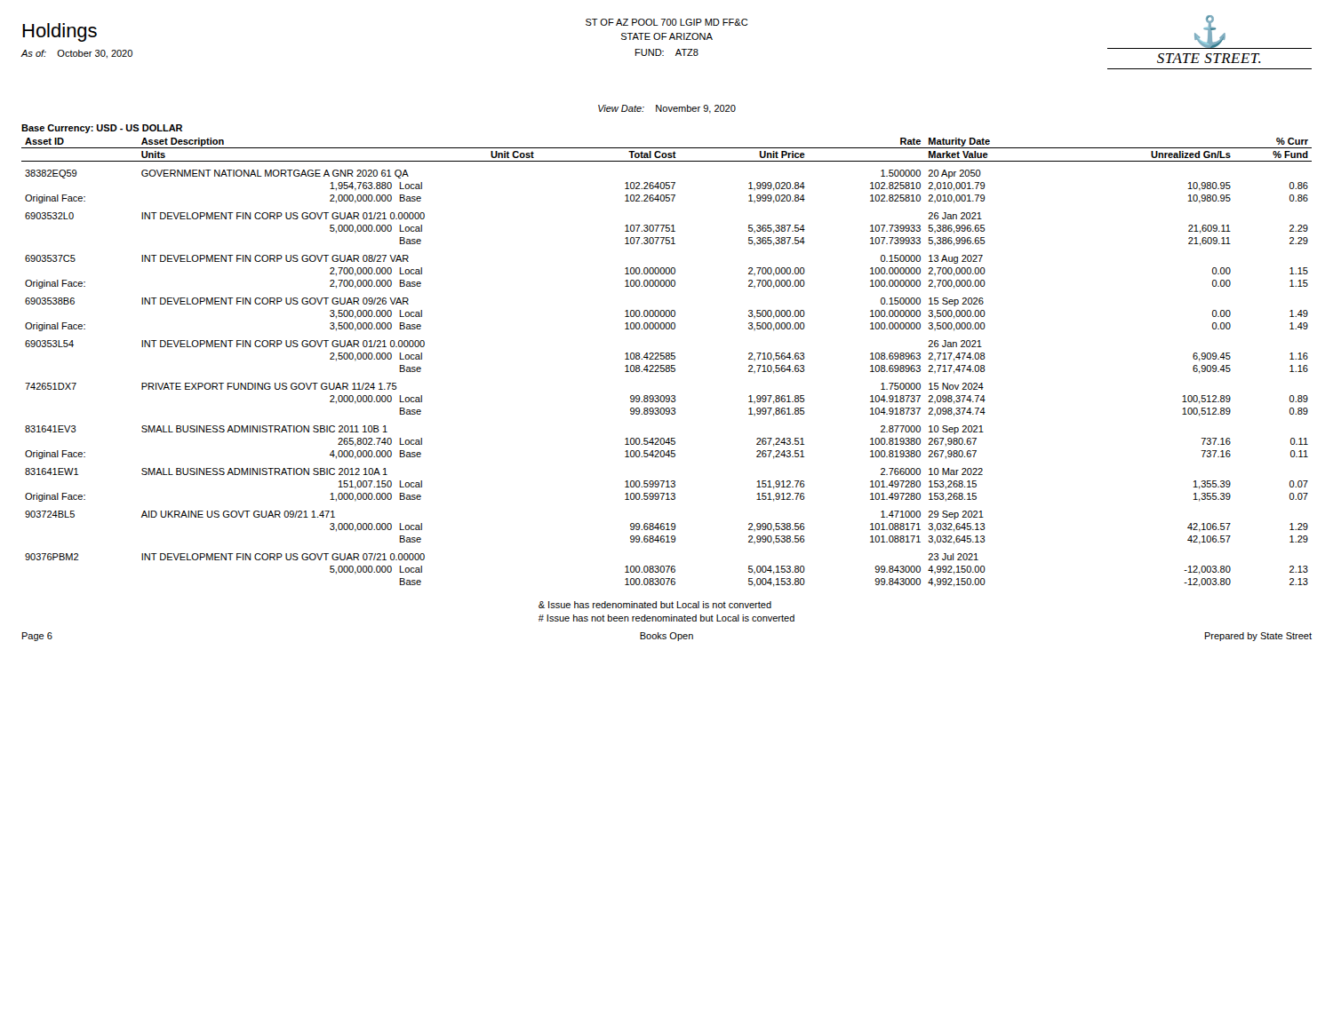Holdings
ST OF AZ POOL 700 LGIP MD FF&C
STATE OF ARIZONA
FUND: ATZ8
⚓
STATE STREET.
As of: October 30, 2020
View Date: November 9, 2020
Base Currency: USD - US DOLLAR
| Asset ID | Asset Description | | | | Rate | Maturity Date | | % Curr |
| --- | --- | --- | --- | --- | --- | --- | --- | --- |
| | Units | Unit Cost | Total Cost | Unit Price | | Market Value | Unrealized Gn/Ls | % Fund |
| 38382EQ59 | GOVERNMENT NATIONAL MORTGAGE A GNR 2020 61 QA | 1.500000 | 20 Apr 2050 | | |
| | 1,954,763.880 | Local | 102.264057 | 1,999,020.84 | 102.825810 | 2,010,001.79 | 10,980.95 | 0.86 |
| Original Face: | 2,000,000.000 | Base | 102.264057 | 1,999,020.84 | 102.825810 | 2,010,001.79 | 10,980.95 | 0.86 |
| 6903532L0 | INT DEVELOPMENT FIN CORP US GOVT GUAR 01/21 0.00000 | | 26 Jan 2021 | | |
| | 5,000,000.000 | Local | 107.307751 | 5,365,387.54 | 107.739933 | 5,386,996.65 | 21,609.11 | 2.29 |
| | | Base | 107.307751 | 5,365,387.54 | 107.739933 | 5,386,996.65 | 21,609.11 | 2.29 |
| 6903537C5 | INT DEVELOPMENT FIN CORP US GOVT GUAR 08/27 VAR | 0.150000 | 13 Aug 2027 | | |
| | 2,700,000.000 | Local | 100.000000 | 2,700,000.00 | 100.000000 | 2,700,000.00 | 0.00 | 1.15 |
| Original Face: | 2,700,000.000 | Base | 100.000000 | 2,700,000.00 | 100.000000 | 2,700,000.00 | 0.00 | 1.15 |
| 6903538B6 | INT DEVELOPMENT FIN CORP US GOVT GUAR 09/26 VAR | 0.150000 | 15 Sep 2026 | | |
| | 3,500,000.000 | Local | 100.000000 | 3,500,000.00 | 100.000000 | 3,500,000.00 | 0.00 | 1.49 |
| Original Face: | 3,500,000.000 | Base | 100.000000 | 3,500,000.00 | 100.000000 | 3,500,000.00 | 0.00 | 1.49 |
| 690353L54 | INT DEVELOPMENT FIN CORP US GOVT GUAR 01/21 0.00000 | | 26 Jan 2021 | | |
| | 2,500,000.000 | Local | 108.422585 | 2,710,564.63 | 108.698963 | 2,717,474.08 | 6,909.45 | 1.16 |
| | | Base | 108.422585 | 2,710,564.63 | 108.698963 | 2,717,474.08 | 6,909.45 | 1.16 |
| 742651DX7 | PRIVATE EXPORT FUNDING US GOVT GUAR 11/24 1.75 | 1.750000 | 15 Nov 2024 | | |
| | 2,000,000.000 | Local | 99.893093 | 1,997,861.85 | 104.918737 | 2,098,374.74 | 100,512.89 | 0.89 |
| | | Base | 99.893093 | 1,997,861.85 | 104.918737 | 2,098,374.74 | 100,512.89 | 0.89 |
| 831641EV3 | SMALL BUSINESS ADMINISTRATION SBIC 2011 10B 1 | 2.877000 | 10 Sep 2021 | | |
| | 265,802.740 | Local | 100.542045 | 267,243.51 | 100.819380 | 267,980.67 | 737.16 | 0.11 |
| Original Face: | 4,000,000.000 | Base | 100.542045 | 267,243.51 | 100.819380 | 267,980.67 | 737.16 | 0.11 |
| 831641EW1 | SMALL BUSINESS ADMINISTRATION SBIC 2012 10A 1 | 2.766000 | 10 Mar 2022 | | |
| | 151,007.150 | Local | 100.599713 | 151,912.76 | 101.497280 | 153,268.15 | 1,355.39 | 0.07 |
| Original Face: | 1,000,000.000 | Base | 100.599713 | 151,912.76 | 101.497280 | 153,268.15 | 1,355.39 | 0.07 |
| 903724BL5 | AID UKRAINE US GOVT GUAR 09/21 1.471 | 1.471000 | 29 Sep 2021 | | |
| | 3,000,000.000 | Local | 99.684619 | 2,990,538.56 | 101.088171 | 3,032,645.13 | 42,106.57 | 1.29 |
| | | Base | 99.684619 | 2,990,538.56 | 101.088171 | 3,032,645.13 | 42,106.57 | 1.29 |
| 90376PBM2 | INT DEVELOPMENT FIN CORP US GOVT GUAR 07/21 0.00000 | | 23 Jul 2021 | | |
| | 5,000,000.000 | Local | 100.083076 | 5,004,153.80 | 99.843000 | 4,992,150.00 | -12,003.80 | 2.13 |
| | | Base | 100.083076 | 5,004,153.80 | 99.843000 | 4,992,150.00 | -12,003.80 | 2.13 |
& Issue has redenominated but Local is not converted
# Issue has not been redenominated but Local is converted
Page 6
Books Open
Prepared by State Street